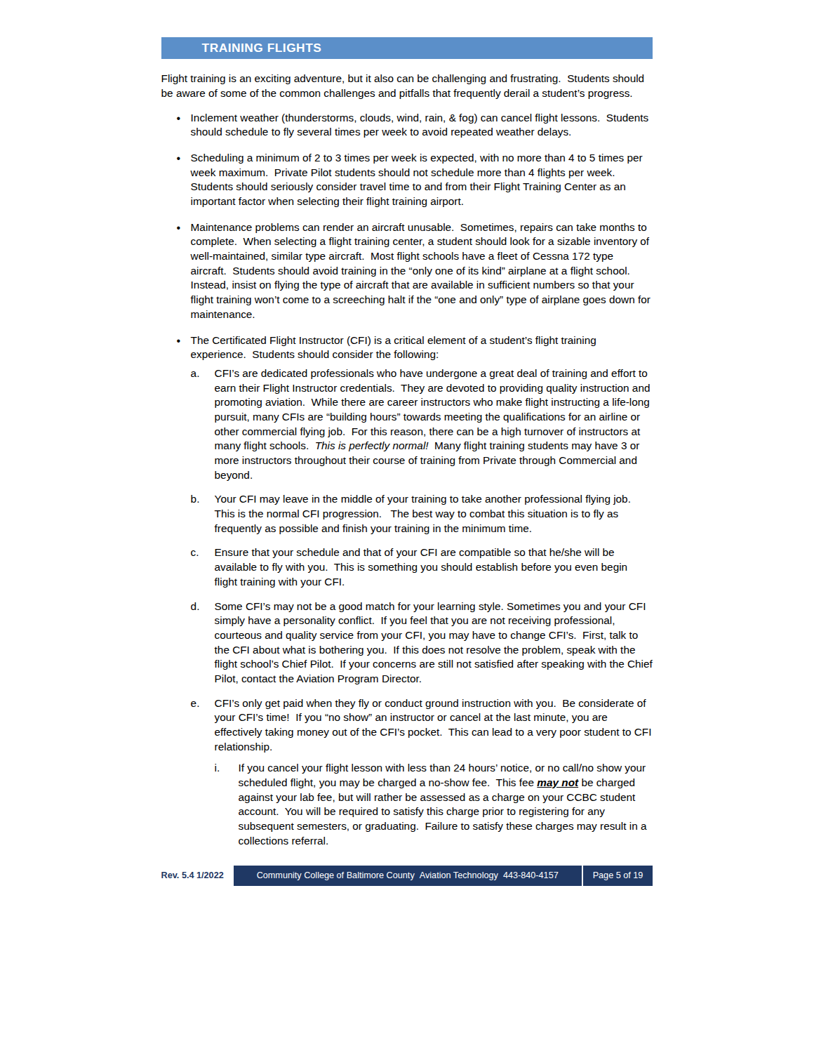TRAINING FLIGHTS
Flight training is an exciting adventure, but it also can be challenging and frustrating. Students should be aware of some of the common challenges and pitfalls that frequently derail a student’s progress.
Inclement weather (thunderstorms, clouds, wind, rain, & fog) can cancel flight lessons. Students should schedule to fly several times per week to avoid repeated weather delays.
Scheduling a minimum of 2 to 3 times per week is expected, with no more than 4 to 5 times per week maximum. Private Pilot students should not schedule more than 4 flights per week. Students should seriously consider travel time to and from their Flight Training Center as an important factor when selecting their flight training airport.
Maintenance problems can render an aircraft unusable. Sometimes, repairs can take months to complete. When selecting a flight training center, a student should look for a sizable inventory of well-maintained, similar type aircraft. Most flight schools have a fleet of Cessna 172 type aircraft. Students should avoid training in the “only one of its kind” airplane at a flight school. Instead, insist on flying the type of aircraft that are available in sufficient numbers so that your flight training won’t come to a screeching halt if the “one and only” type of airplane goes down for maintenance.
The Certificated Flight Instructor (CFI) is a critical element of a student’s flight training experience. Students should consider the following:
CFI’s are dedicated professionals who have undergone a great deal of training and effort to earn their Flight Instructor credentials. They are devoted to providing quality instruction and promoting aviation. While there are career instructors who make flight instructing a life-long pursuit, many CFIs are “building hours” towards meeting the qualifications for an airline or other commercial flying job. For this reason, there can be a high turnover of instructors at many flight schools. This is perfectly normal! Many flight training students may have 3 or more instructors throughout their course of training from Private through Commercial and beyond.
Your CFI may leave in the middle of your training to take another professional flying job. This is the normal CFI progression. The best way to combat this situation is to fly as frequently as possible and finish your training in the minimum time.
Ensure that your schedule and that of your CFI are compatible so that he/she will be available to fly with you. This is something you should establish before you even begin flight training with your CFI.
Some CFI’s may not be a good match for your learning style. Sometimes you and your CFI simply have a personality conflict. If you feel that you are not receiving professional, courteous and quality service from your CFI, you may have to change CFI’s. First, talk to the CFI about what is bothering you. If this does not resolve the problem, speak with the flight school’s Chief Pilot. If your concerns are still not satisfied after speaking with the Chief Pilot, contact the Aviation Program Director.
CFI’s only get paid when they fly or conduct ground instruction with you. Be considerate of your CFI’s time! If you “no show” an instructor or cancel at the last minute, you are effectively taking money out of the CFI’s pocket. This can lead to a very poor student to CFI relationship.
If you cancel your flight lesson with less than 24 hours’ notice, or no call/no show your scheduled flight, you may be charged a no-show fee. This fee may not be charged against your lab fee, but will rather be assessed as a charge on your CCBC student account. You will be required to satisfy this charge prior to registering for any subsequent semesters, or graduating. Failure to satisfy these charges may result in a collections referral.
Rev. 5.4 1/2022
Community College of Baltimore County Aviation Technology 443-840-4157
Page 5 of 19